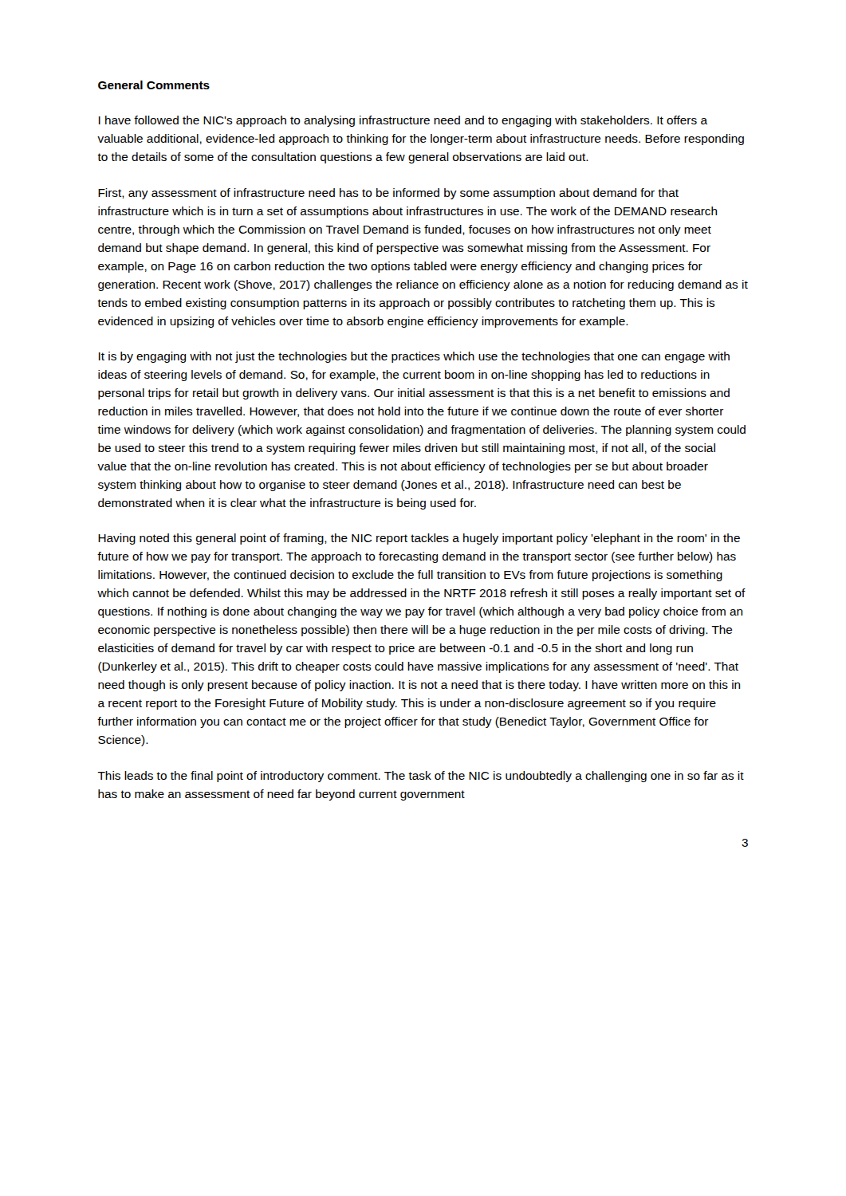General Comments
I have followed the NIC's approach to analysing infrastructure need and to engaging with stakeholders. It offers a valuable additional, evidence-led approach to thinking for the longer-term about infrastructure needs. Before responding to the details of some of the consultation questions a few general observations are laid out.
First, any assessment of infrastructure need has to be informed by some assumption about demand for that infrastructure which is in turn a set of assumptions about infrastructures in use. The work of the DEMAND research centre, through which the Commission on Travel Demand is funded, focuses on how infrastructures not only meet demand but shape demand. In general, this kind of perspective was somewhat missing from the Assessment. For example, on Page 16 on carbon reduction the two options tabled were energy efficiency and changing prices for generation. Recent work (Shove, 2017) challenges the reliance on efficiency alone as a notion for reducing demand as it tends to embed existing consumption patterns in its approach or possibly contributes to ratcheting them up. This is evidenced in upsizing of vehicles over time to absorb engine efficiency improvements for example.
It is by engaging with not just the technologies but the practices which use the technologies that one can engage with ideas of steering levels of demand. So, for example, the current boom in on-line shopping has led to reductions in personal trips for retail but growth in delivery vans. Our initial assessment is that this is a net benefit to emissions and reduction in miles travelled. However, that does not hold into the future if we continue down the route of ever shorter time windows for delivery (which work against consolidation) and fragmentation of deliveries. The planning system could be used to steer this trend to a system requiring fewer miles driven but still maintaining most, if not all, of the social value that the on-line revolution has created. This is not about efficiency of technologies per se but about broader system thinking about how to organise to steer demand (Jones et al., 2018). Infrastructure need can best be demonstrated when it is clear what the infrastructure is being used for.
Having noted this general point of framing, the NIC report tackles a hugely important policy 'elephant in the room' in the future of how we pay for transport. The approach to forecasting demand in the transport sector (see further below) has limitations. However, the continued decision to exclude the full transition to EVs from future projections is something which cannot be defended. Whilst this may be addressed in the NRTF 2018 refresh it still poses a really important set of questions. If nothing is done about changing the way we pay for travel (which although a very bad policy choice from an economic perspective is nonetheless possible) then there will be a huge reduction in the per mile costs of driving. The elasticities of demand for travel by car with respect to price are between -0.1 and -0.5 in the short and long run (Dunkerley et al., 2015). This drift to cheaper costs could have massive implications for any assessment of 'need'. That need though is only present because of policy inaction. It is not a need that is there today. I have written more on this in a recent report to the Foresight Future of Mobility study. This is under a non-disclosure agreement so if you require further information you can contact me or the project officer for that study (Benedict Taylor, Government Office for Science).
This leads to the final point of introductory comment. The task of the NIC is undoubtedly a challenging one in so far as it has to make an assessment of need far beyond current government
3